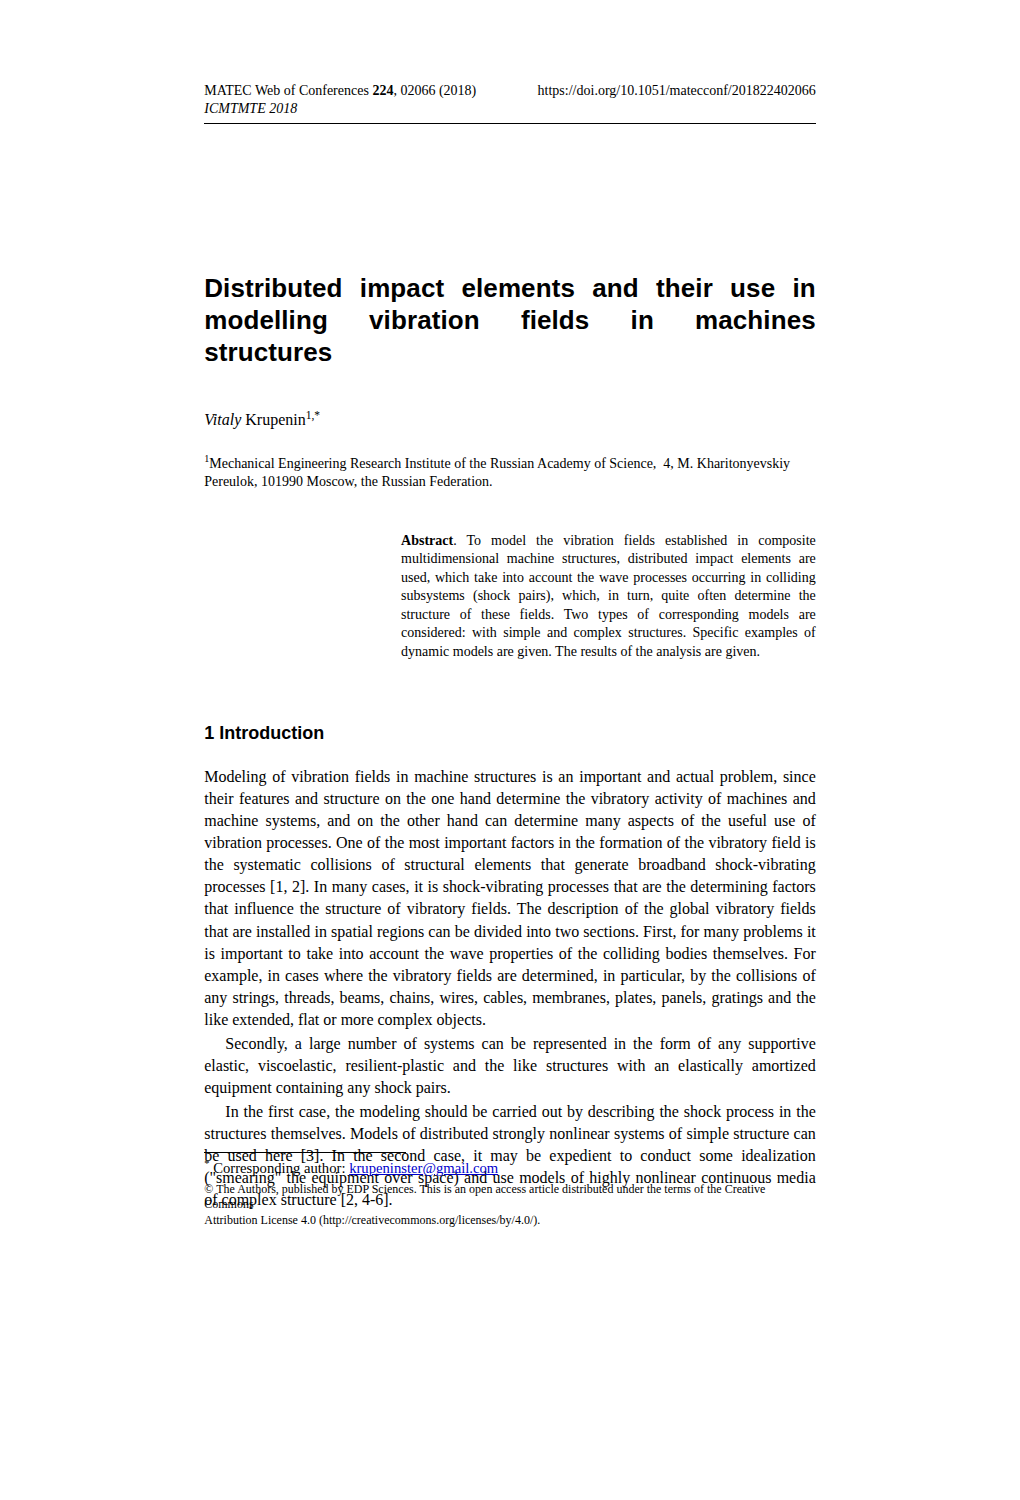MATEC Web of Conferences 224, 02066 (2018)
https://doi.org/10.1051/matecconf/201822402066
ICMTMTE 2018
Distributed impact elements and their use in modelling vibration fields in machines structures
Vitaly Krupenin1,*
1Mechanical Engineering Research Institute of the Russian Academy of Science, 4, M. Kharitonyevskiy Pereulok, 101990 Moscow, the Russian Federation.
Abstract. To model the vibration fields established in composite multidimensional machine structures, distributed impact elements are used, which take into account the wave processes occurring in colliding subsystems (shock pairs), which, in turn, quite often determine the structure of these fields. Two types of corresponding models are considered: with simple and complex structures. Specific examples of dynamic models are given. The results of the analysis are given.
1 Introduction
Modeling of vibration fields in machine structures is an important and actual problem, since their features and structure on the one hand determine the vibratory activity of machines and machine systems, and on the other hand can determine many aspects of the useful use of vibration processes. One of the most important factors in the formation of the vibratory field is the systematic collisions of structural elements that generate broadband shock-vibrating processes [1, 2]. In many cases, it is shock-vibrating processes that are the determining factors that influence the structure of vibratory fields. The description of the global vibratory fields that are installed in spatial regions can be divided into two sections. First, for many problems it is important to take into account the wave properties of the colliding bodies themselves. For example, in cases where the vibratory fields are determined, in particular, by the collisions of any strings, threads, beams, chains, wires, cables, membranes, plates, panels, gratings and the like extended, flat or more complex objects.
Secondly, a large number of systems can be represented in the form of any supportive elastic, viscoelastic, resilient-plastic and the like structures with an elastically amortized equipment containing any shock pairs.
In the first case, the modeling should be carried out by describing the shock process in the structures themselves. Models of distributed strongly nonlinear systems of simple structure can be used here [3]. In the second case, it may be expedient to conduct some idealization ("smearing" the equipment over space) and use models of highly nonlinear continuous media of complex structure [2, 4-6].
* Corresponding author: krupeninster@gmail.com
© The Authors, published by EDP Sciences. This is an open access article distributed under the terms of the Creative Commons Attribution License 4.0 (http://creativecommons.org/licenses/by/4.0/).